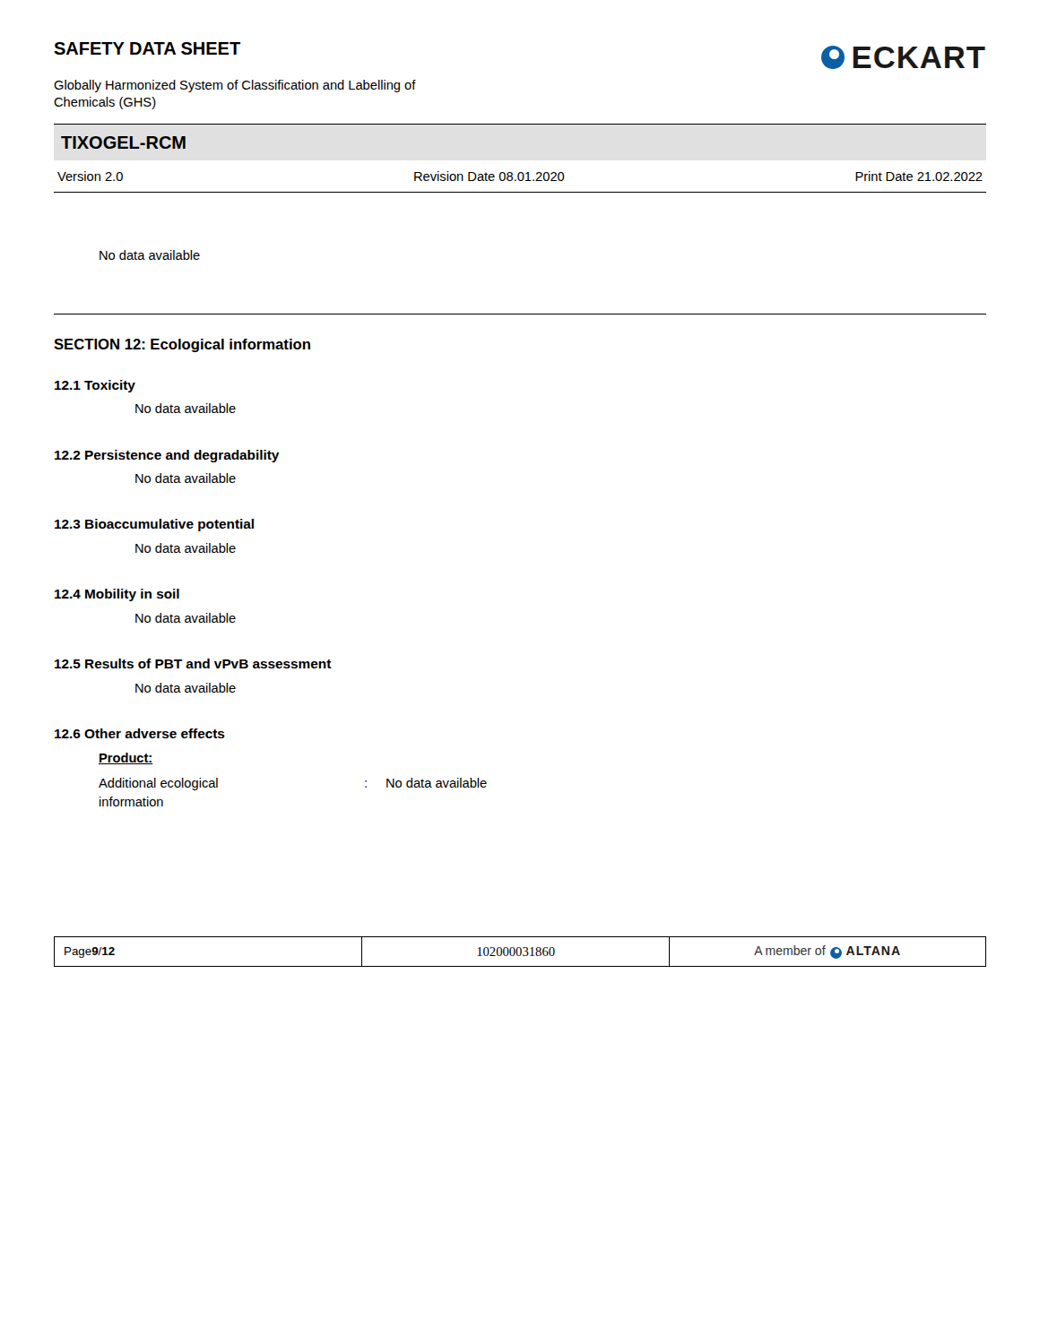SAFETY DATA SHEET
Globally Harmonized System of Classification and Labelling of
Chemicals (GHS)
ECKART
TIXOGEL-RCM
Version 2.0 Revision Date 08.01.2020 Print Date 21.02.2022
No data available
SECTION 12: Ecological information
12.1 Toxicity
No data available
12.2 Persistence and degradability
No data available
12.3 Bioaccumulative potential
No data available
12.4 Mobility in soil
No data available
12.5 Results of PBT and vPvB assessment
No data available
12.6 Other adverse effects
Product:
| Additional ecological information | : | No data available |
Page 9 / 12
102000031860
A member of ALTANA